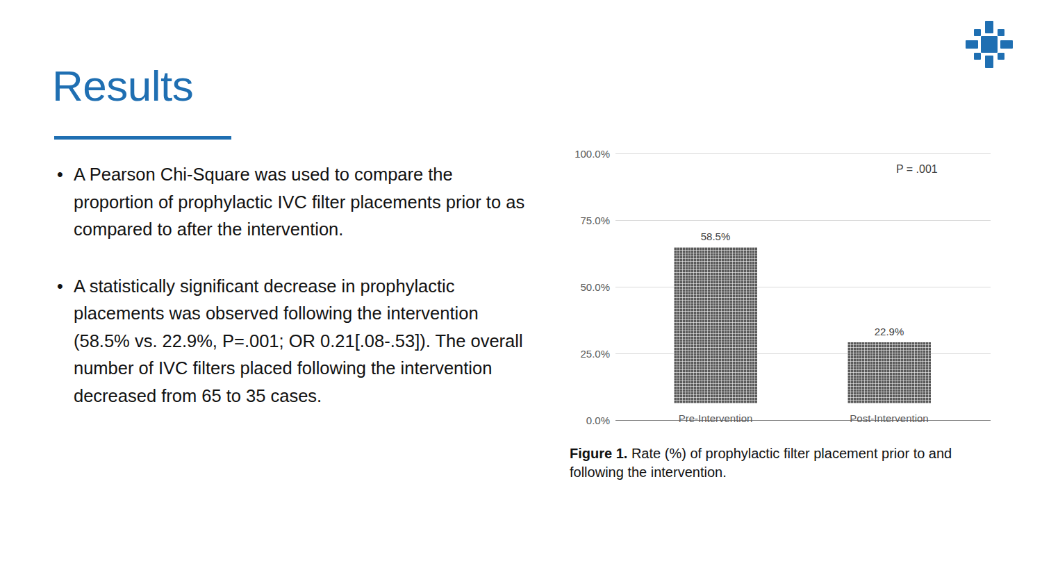Results
A Pearson Chi-Square was used to compare the proportion of prophylactic IVC filter placements prior to as compared to after the intervention.
A statistically significant decrease in prophylactic placements was observed following the intervention (58.5% vs. 22.9%, P=.001; OR 0.21[.08-.53]). The overall number of IVC filters placed following the intervention decreased from 65 to 35 cases.
100.0%
75.0%
50.0%
25.0%
0.0%
P = .001
58.5%
22.9%
Pre-Intervention
Post-Intervention
Figure 1. Rate (%) of prophylactic filter placement prior to and following the intervention.